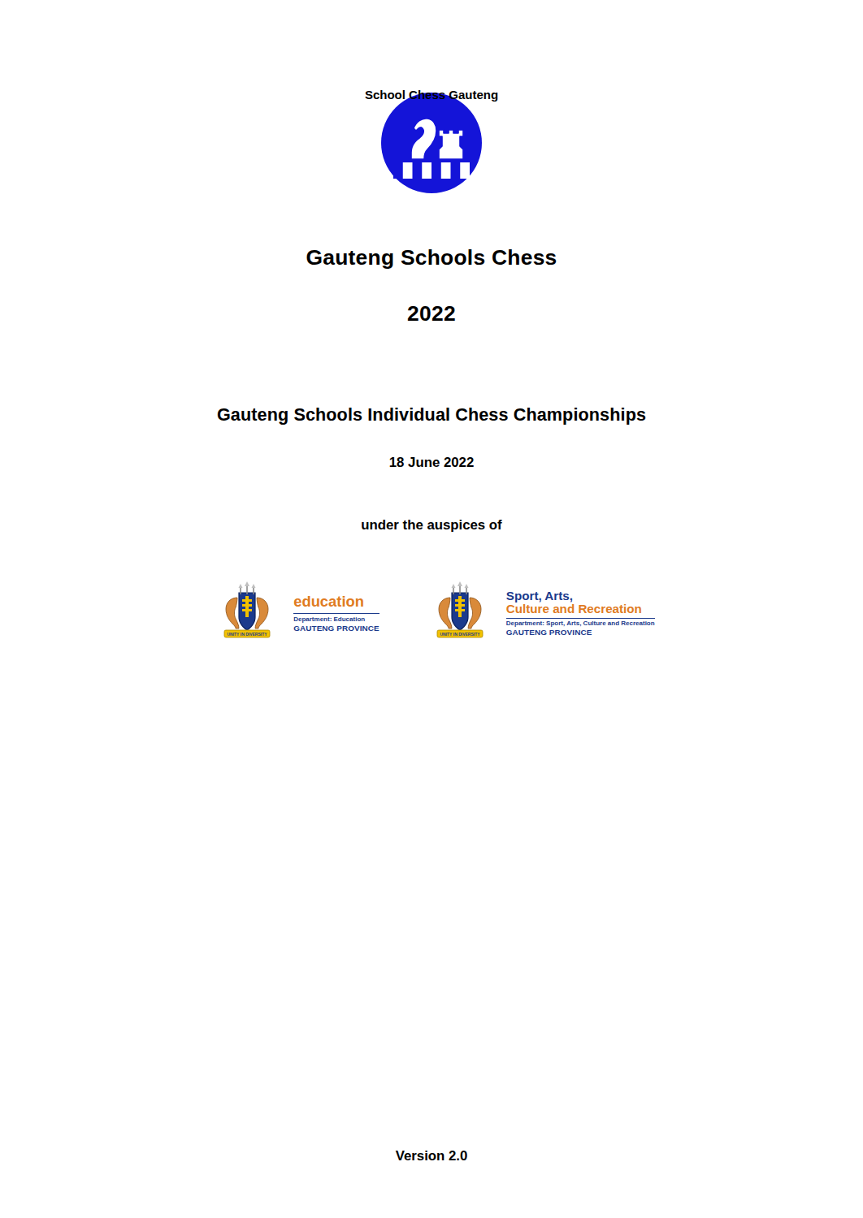School Chess Gauteng
Gauteng Schools Chess 2022
Gauteng Schools Individual Chess Championships
18 June 2022
under the auspices of
UNITY IN DIVERSITY
education
Department: Education
GAUTENG PROVINCE
UNITY IN DIVERSITY
Sport, Arts,
Culture and Recreation
Department: Sport, Arts, Culture and Recreation
GAUTENG PROVINCE
Version 2.0